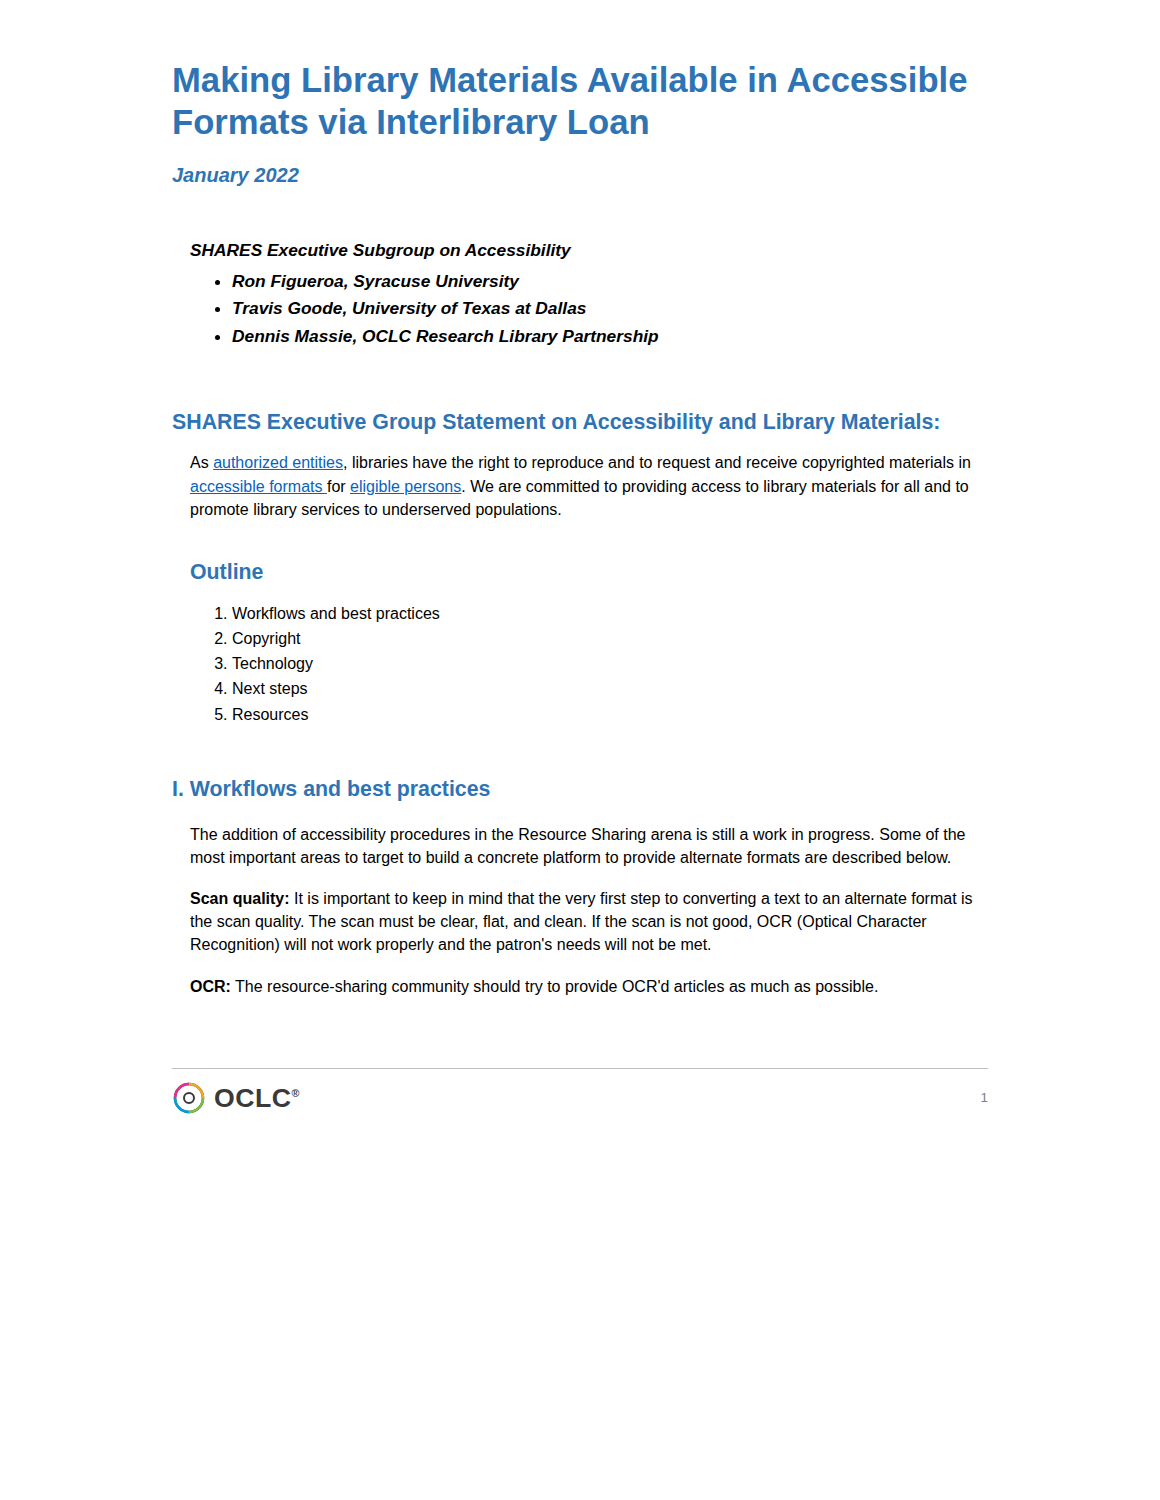Making Library Materials Available in Accessible Formats via Interlibrary Loan
January 2022
SHARES Executive Subgroup on Accessibility
Ron Figueroa, Syracuse University
Travis Goode, University of Texas at Dallas
Dennis Massie, OCLC Research Library Partnership
SHARES Executive Group Statement on Accessibility and Library Materials:
As authorized entities, libraries have the right to reproduce and to request and receive copyrighted materials in accessible formats for eligible persons. We are committed to providing access to library materials for all and to promote library services to underserved populations.
Outline
Workflows and best practices
Copyright
Technology
Next steps
Resources
I. Workflows and best practices
The addition of accessibility procedures in the Resource Sharing arena is still a work in progress. Some of the most important areas to target to build a concrete platform to provide alternate formats are described below.
Scan quality: It is important to keep in mind that the very first step to converting a text to an alternate format is the scan quality. The scan must be clear, flat, and clean. If the scan is not good, OCR (Optical Character Recognition) will not work properly and the patron's needs will not be met.
OCR: The resource-sharing community should try to provide OCR'd articles as much as possible.
OCLC®
1